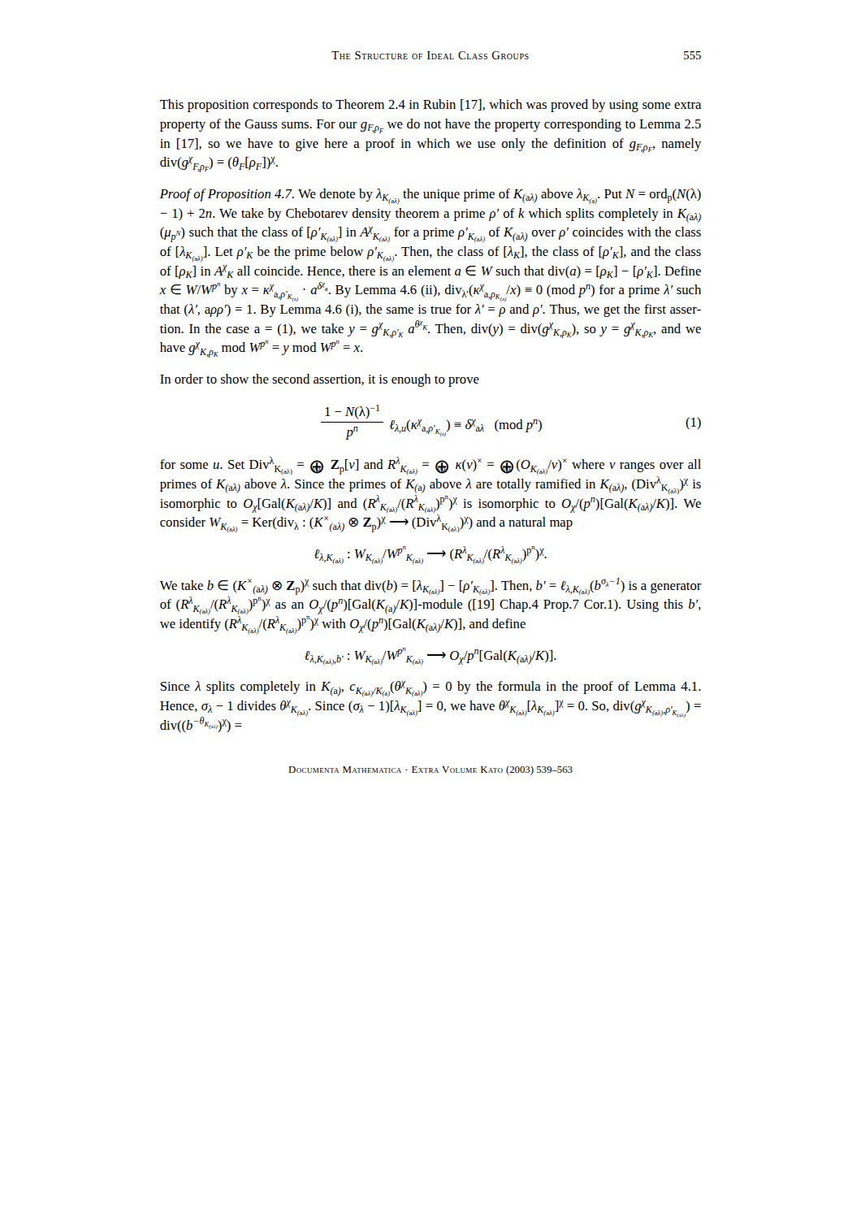The Structure of Ideal Class Groups 555
This proposition corresponds to Theorem 2.4 in Rubin [17], which was proved by using some extra property of the Gauss sums. For our gF,ρF we do not have the property corresponding to Lemma 2.5 in [17], so we have to give here a proof in which we use only the definition of gF,ρF, namely div(gχF,ρF) = (θF[ρF])χ.
Proof of Proposition 4.7. We denote by λK(aλ) the unique prime of K(aλ) above λK(a). Put N = ordp(N(λ) − 1) + 2n. We take by Chebotarev density theorem a prime ρ′ of k which splits completely in K(aλ)(μpN) such that the class of [ρ′K(aλ)] in AχK(aλ) for a prime ρ′K(aλ) of K(aλ) over ρ′ coincides with the class of [λK(aλ)]. Let ρ′K be the prime below ρ′K(aλ). Then, the class of [λK], the class of [ρ′K], and the class of [ρK] in AχK all coincide. Hence, there is an element a ∈ W such that div(a) = [ρK] − [ρ′K]. Define x ∈ W/Wpn by x = κχa,ρ′K(a) · aδχa. By Lemma 4.6 (ii), divλ′(κχa,ρK(a)/x) ≡ 0 (mod pn) for a prime λ′ such that (λ′, aρρ′) = 1. By Lemma 4.6 (i), the same is true for λ′ = ρ and ρ′. Thus, we get the first assertion. In the case a = (1), we take y = gχK,ρ′K aθχK. Then, div(y) = div(gχK,ρK), so y = gχK,ρK, and we have gχK,ρK mod Wpn = y mod Wpn = x.
In order to show the second assertion, it is enough to prove
1 − N(λ)−1 pn ℓλ,u(κχa,ρ′K(a)) ≡ δχaλ (mod pn) (1)
for some u. Set DivλK(aλ) = ⊕v|λ Zp[v] and RλK(aλ) = ⊕v|λ κ(v)× = ⊕v|λ(OK(aλ)/v)× where v ranges over all primes of K(aλ) above λ. Since the primes of K(a) above λ are totally ramified in K(aλ), (DivλK(aλ))χ is isomorphic to Oχ[Gal(K(aλ)/K)] and (RλK(aλ)/(RλK(aλ))pn)χ is isomorphic to Oχ/(pn)[Gal(K(aλ)/K)]. We consider WK(aλ) = Ker(divλ : (K×(aλ) ⊗ Zp)χ ⟶ (DivλK(aλ))χ) and a natural map
ℓλ,K(aλ) : WK(aλ)/WpnK(aλ) ⟶ (RλK(aλ)/(RλK(aλ))pn)χ.
We take b ∈ (K×(aλ) ⊗ Zp)χ such that div(b) = [λK(aλ)] − [ρ′K(aλ)]. Then, b′ = ℓλ,K(aλ)(bσλ−1) is a generator of (RλK(aλ)/(RλK(aλ))pn)χ as an Oχ/(pn)[Gal(K(a)/K)]-module ([19] Chap.4 Prop.7 Cor.1). Using this b′, we identify (RλK(aλ)/(RλK(aλ))pn)χ with Oχ/(pn)[Gal(K(aλ)/K)], and define
ℓλ,K(aλ),b′ : WK(aλ)/WpnK(aλ) ⟶ Oχ/pn[Gal(K(aλ)/K)].
Since λ splits completely in K(a), cK(aλ)/K(a)(θχK(aλ)) = 0 by the formula in the proof of Lemma 4.1. Hence, σλ − 1 divides θχK(aλ). Since (σλ − 1)[λK(aλ)] = 0, we have θχK(aλ)[λK(aλ)]χ = 0. So, div(gχK(aλ),ρ′K(aλ)) = div((b−θK(aλ))χ) =
Documenta Mathematica · Extra Volume Kato (2003) 539–563